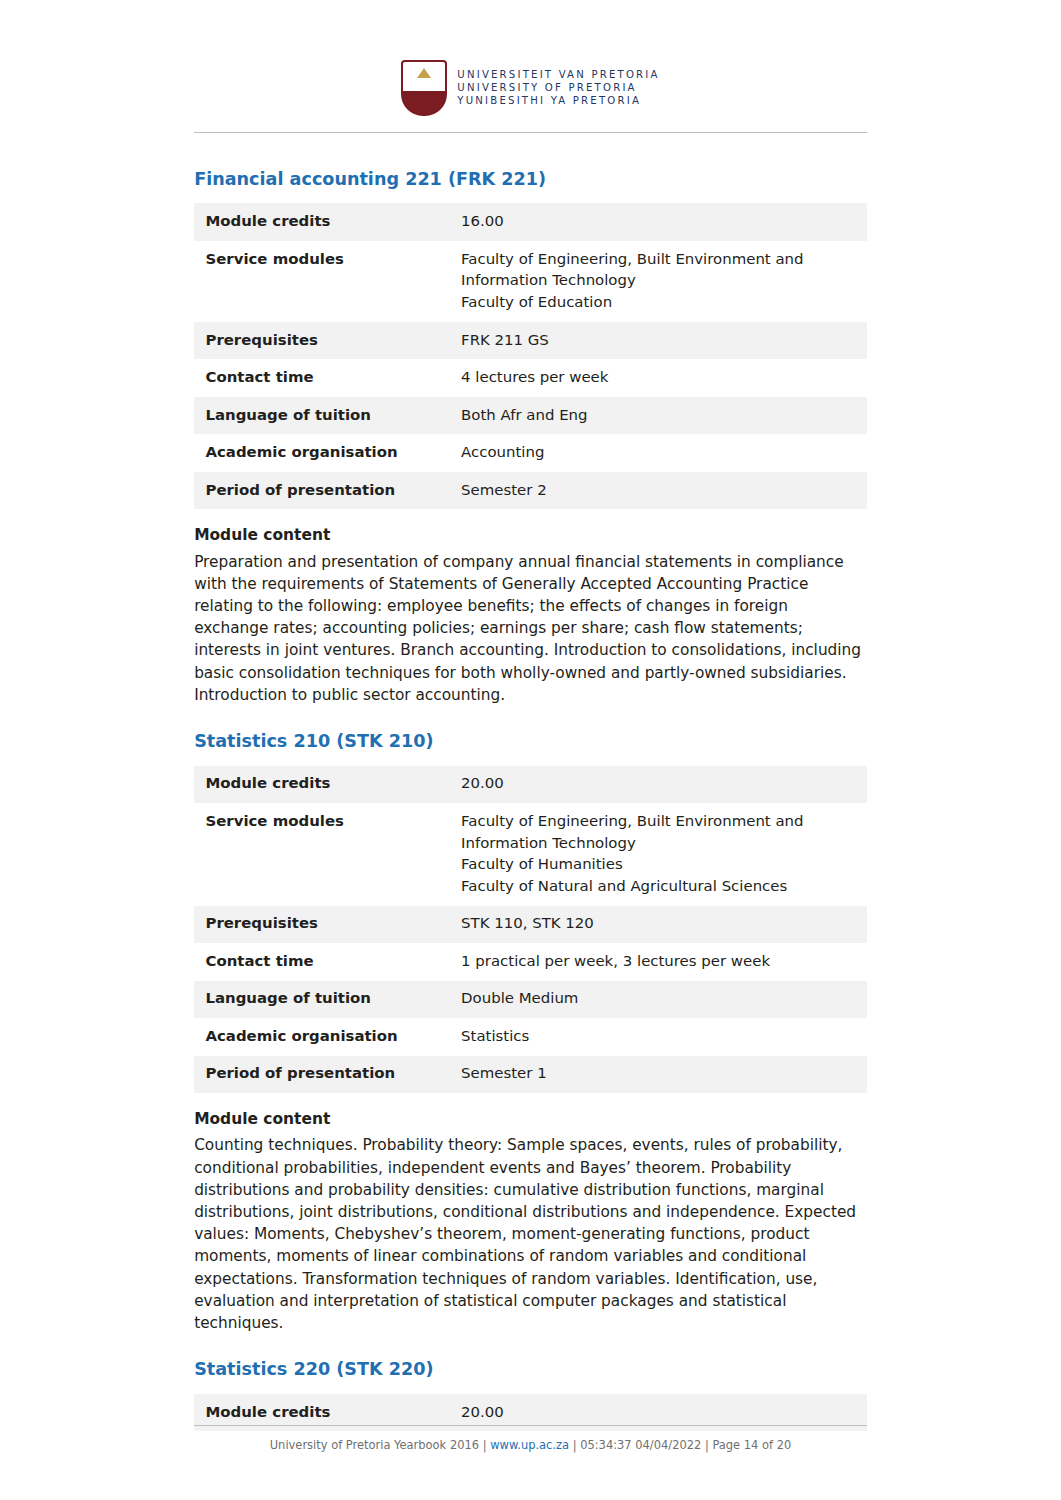UNIVERSITEIT VAN PRETORIA
UNIVERSITY OF PRETORIA
YUNIBESITHI YA PRETORIA
Financial accounting 221 (FRK 221)
| Module credits | 16.00 |
| Service modules | Faculty of Engineering, Built Environment and Information Technology Faculty of Education |
| Prerequisites | FRK 211 GS |
| Contact time | 4 lectures per week |
| Language of tuition | Both Afr and Eng |
| Academic organisation | Accounting |
| Period of presentation | Semester 2 |
Module content
Preparation and presentation of company annual financial statements in compliance with the requirements of Statements of Generally Accepted Accounting Practice relating to the following: employee benefits; the effects of changes in foreign exchange rates; accounting policies; earnings per share; cash flow statements; interests in joint ventures. Branch accounting. Introduction to consolidations, including basic consolidation techniques for both wholly-owned and partly-owned subsidiaries. Introduction to public sector accounting.
Statistics 210 (STK 210)
| Module credits | 20.00 |
| Service modules | Faculty of Engineering, Built Environment and Information Technology Faculty of Humanities Faculty of Natural and Agricultural Sciences |
| Prerequisites | STK 110, STK 120 |
| Contact time | 1 practical per week, 3 lectures per week |
| Language of tuition | Double Medium |
| Academic organisation | Statistics |
| Period of presentation | Semester 1 |
Module content
Counting techniques. Probability theory: Sample spaces, events, rules of probability, conditional probabilities, independent events and Bayes’ theorem. Probability distributions and probability densities: cumulative distribution functions, marginal distributions, joint distributions, conditional distributions and independence. Expected values: Moments, Chebyshev’s theorem, moment-generating functions, product moments, moments of linear combinations of random variables and conditional expectations. Transformation techniques of random variables. Identification, use, evaluation and interpretation of statistical computer packages and statistical techniques.
Statistics 220 (STK 220)
| Module credits | 20.00 |
University of Pretoria Yearbook 2016 | www.up.ac.za | 05:34:37 04/04/2022 | Page 14 of 20